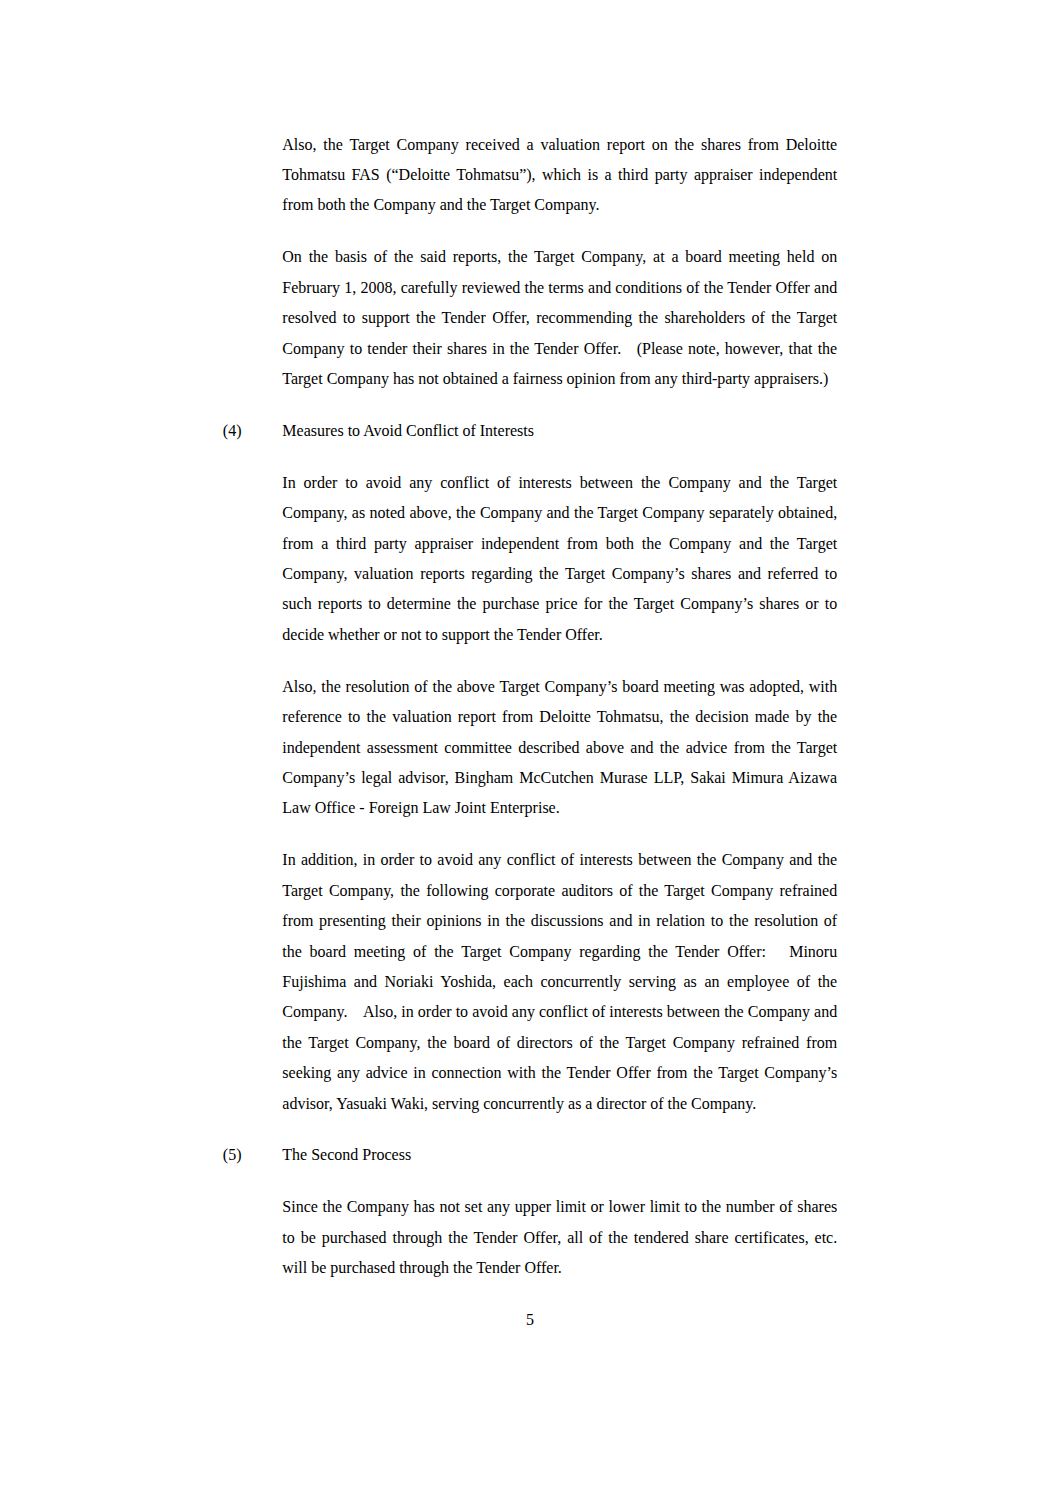Also, the Target Company received a valuation report on the shares from Deloitte Tohmatsu FAS (“Deloitte Tohmatsu”), which is a third party appraiser independent from both the Company and the Target Company.
On the basis of the said reports, the Target Company, at a board meeting held on February 1, 2008, carefully reviewed the terms and conditions of the Tender Offer and resolved to support the Tender Offer, recommending the shareholders of the Target Company to tender their shares in the Tender Offer. (Please note, however, that the Target Company has not obtained a fairness opinion from any third-party appraisers.)
(4)
Measures to Avoid Conflict of Interests
In order to avoid any conflict of interests between the Company and the Target Company, as noted above, the Company and the Target Company separately obtained, from a third party appraiser independent from both the Company and the Target Company, valuation reports regarding the Target Company’s shares and referred to such reports to determine the purchase price for the Target Company’s shares or to decide whether or not to support the Tender Offer.
Also, the resolution of the above Target Company’s board meeting was adopted, with reference to the valuation report from Deloitte Tohmatsu, the decision made by the independent assessment committee described above and the advice from the Target Company’s legal advisor, Bingham McCutchen Murase LLP, Sakai Mimura Aizawa Law Office - Foreign Law Joint Enterprise.
In addition, in order to avoid any conflict of interests between the Company and the Target Company, the following corporate auditors of the Target Company refrained from presenting their opinions in the discussions and in relation to the resolution of the board meeting of the Target Company regarding the Tender Offer: Minoru Fujishima and Noriaki Yoshida, each concurrently serving as an employee of the Company. Also, in order to avoid any conflict of interests between the Company and the Target Company, the board of directors of the Target Company refrained from seeking any advice in connection with the Tender Offer from the Target Company’s advisor, Yasuaki Waki, serving concurrently as a director of the Company.
(5)
The Second Process
Since the Company has not set any upper limit or lower limit to the number of shares to be purchased through the Tender Offer, all of the tendered share certificates, etc. will be purchased through the Tender Offer.
5